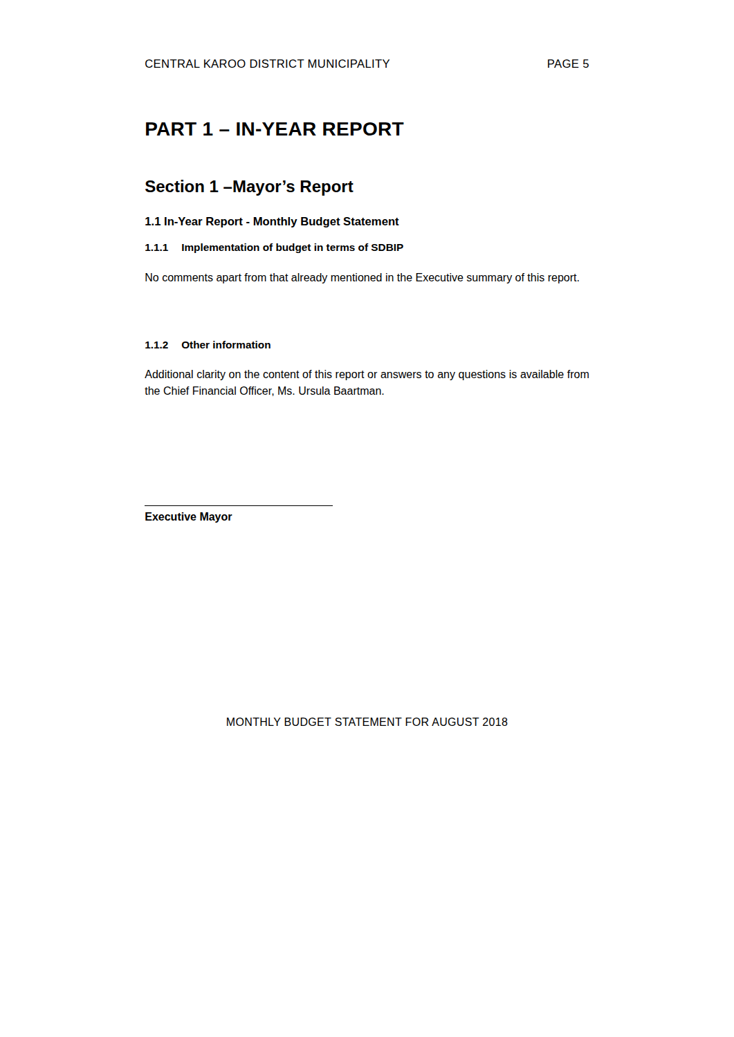Central Karoo District Municipality
Page 5
PART 1 – IN-YEAR REPORT
Section 1 –Mayor’s Report
1.1 In-Year Report - Monthly Budget Statement
1.1.1 Implementation of budget in terms of SDBIP
No comments apart from that already mentioned in the Executive summary of this report.
1.1.2 Other information
Additional clarity on the content of this report or answers to any questions is available from the Chief Financial Officer, Ms. Ursula Baartman.
Executive Mayor
Monthly Budget Statement for August 2018